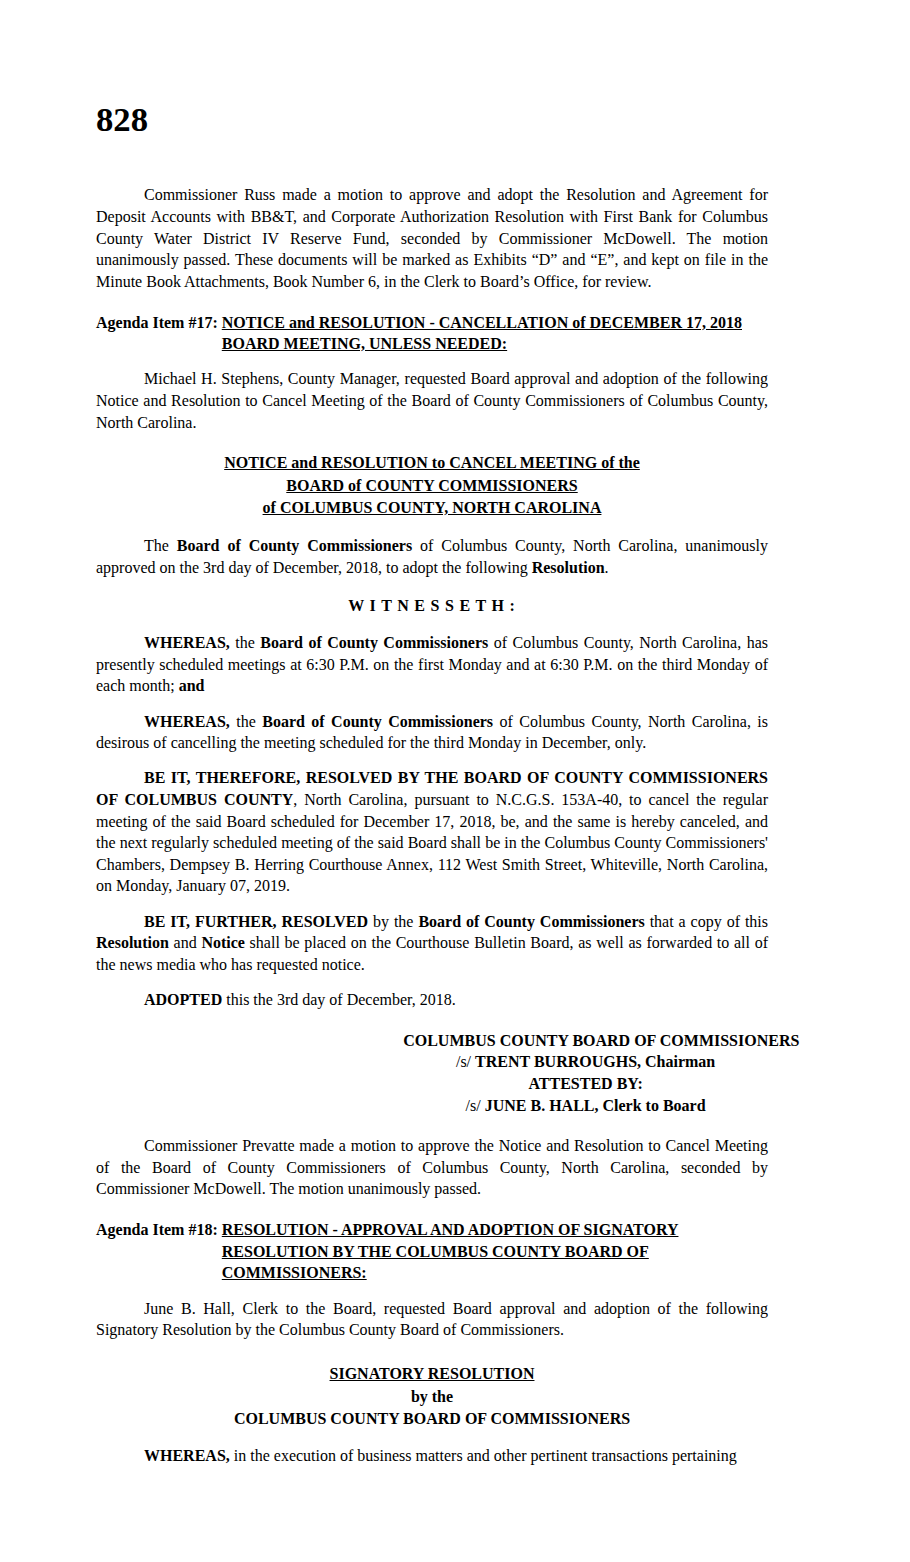828
Commissioner Russ made a motion to approve and adopt the Resolution and Agreement for Deposit Accounts with BB&T, and Corporate Authorization Resolution with First Bank for Columbus County Water District IV Reserve Fund, seconded by Commissioner McDowell. The motion unanimously passed. These documents will be marked as Exhibits “D” and “E”, and kept on file in the Minute Book Attachments, Book Number 6, in the Clerk to Board’s Office, for review.
Agenda Item #17: NOTICE and RESOLUTION - CANCELLATION of DECEMBER 17, 2018 BOARD MEETING, UNLESS NEEDED:
Michael H. Stephens, County Manager, requested Board approval and adoption of the following Notice and Resolution to Cancel Meeting of the Board of County Commissioners of Columbus County, North Carolina.
NOTICE and RESOLUTION to CANCEL MEETING of the
BOARD of COUNTY COMMISSIONERS
of COLUMBUS COUNTY, NORTH CAROLINA
The Board of County Commissioners of Columbus County, North Carolina, unanimously approved on the 3rd day of December, 2018, to adopt the following Resolution.
W I T N E S S E T H :
WHEREAS, the Board of County Commissioners of Columbus County, North Carolina, has presently scheduled meetings at 6:30 P.M. on the first Monday and at 6:30 P.M. on the third Monday of each month; and
WHEREAS, the Board of County Commissioners of Columbus County, North Carolina, is desirous of cancelling the meeting scheduled for the third Monday in December, only.
BE IT, THEREFORE, RESOLVED BY THE BOARD OF COUNTY COMMISSIONERS OF COLUMBUS COUNTY, North Carolina, pursuant to N.C.G.S. 153A-40, to cancel the regular meeting of the said Board scheduled for December 17, 2018, be, and the same is hereby canceled, and the next regularly scheduled meeting of the said Board shall be in the Columbus County Commissioners' Chambers, Dempsey B. Herring Courthouse Annex, 112 West Smith Street, Whiteville, North Carolina, on Monday, January 07, 2019.
BE IT, FURTHER, RESOLVED by the Board of County Commissioners that a copy of this Resolution and Notice shall be placed on the Courthouse Bulletin Board, as well as forwarded to all of the news media who has requested notice.
ADOPTED this the 3rd day of December, 2018.
COLUMBUS COUNTY BOARD OF COMMISSIONERS
/s/ TRENT BURROUGHS, Chairman
ATTESTED BY:
/s/ JUNE B. HALL, Clerk to Board
Commissioner Prevatte made a motion to approve the Notice and Resolution to Cancel Meeting of the Board of County Commissioners of Columbus County, North Carolina, seconded by Commissioner McDowell. The motion unanimously passed.
Agenda Item #18: RESOLUTION - APPROVAL AND ADOPTION OF SIGNATORY RESOLUTION BY THE COLUMBUS COUNTY BOARD OF COMMISSIONERS:
June B. Hall, Clerk to the Board, requested Board approval and adoption of the following Signatory Resolution by the Columbus County Board of Commissioners.
SIGNATORY RESOLUTION
by the
COLUMBUS COUNTY BOARD OF COMMISSIONERS
WHEREAS, in the execution of business matters and other pertinent transactions pertaining